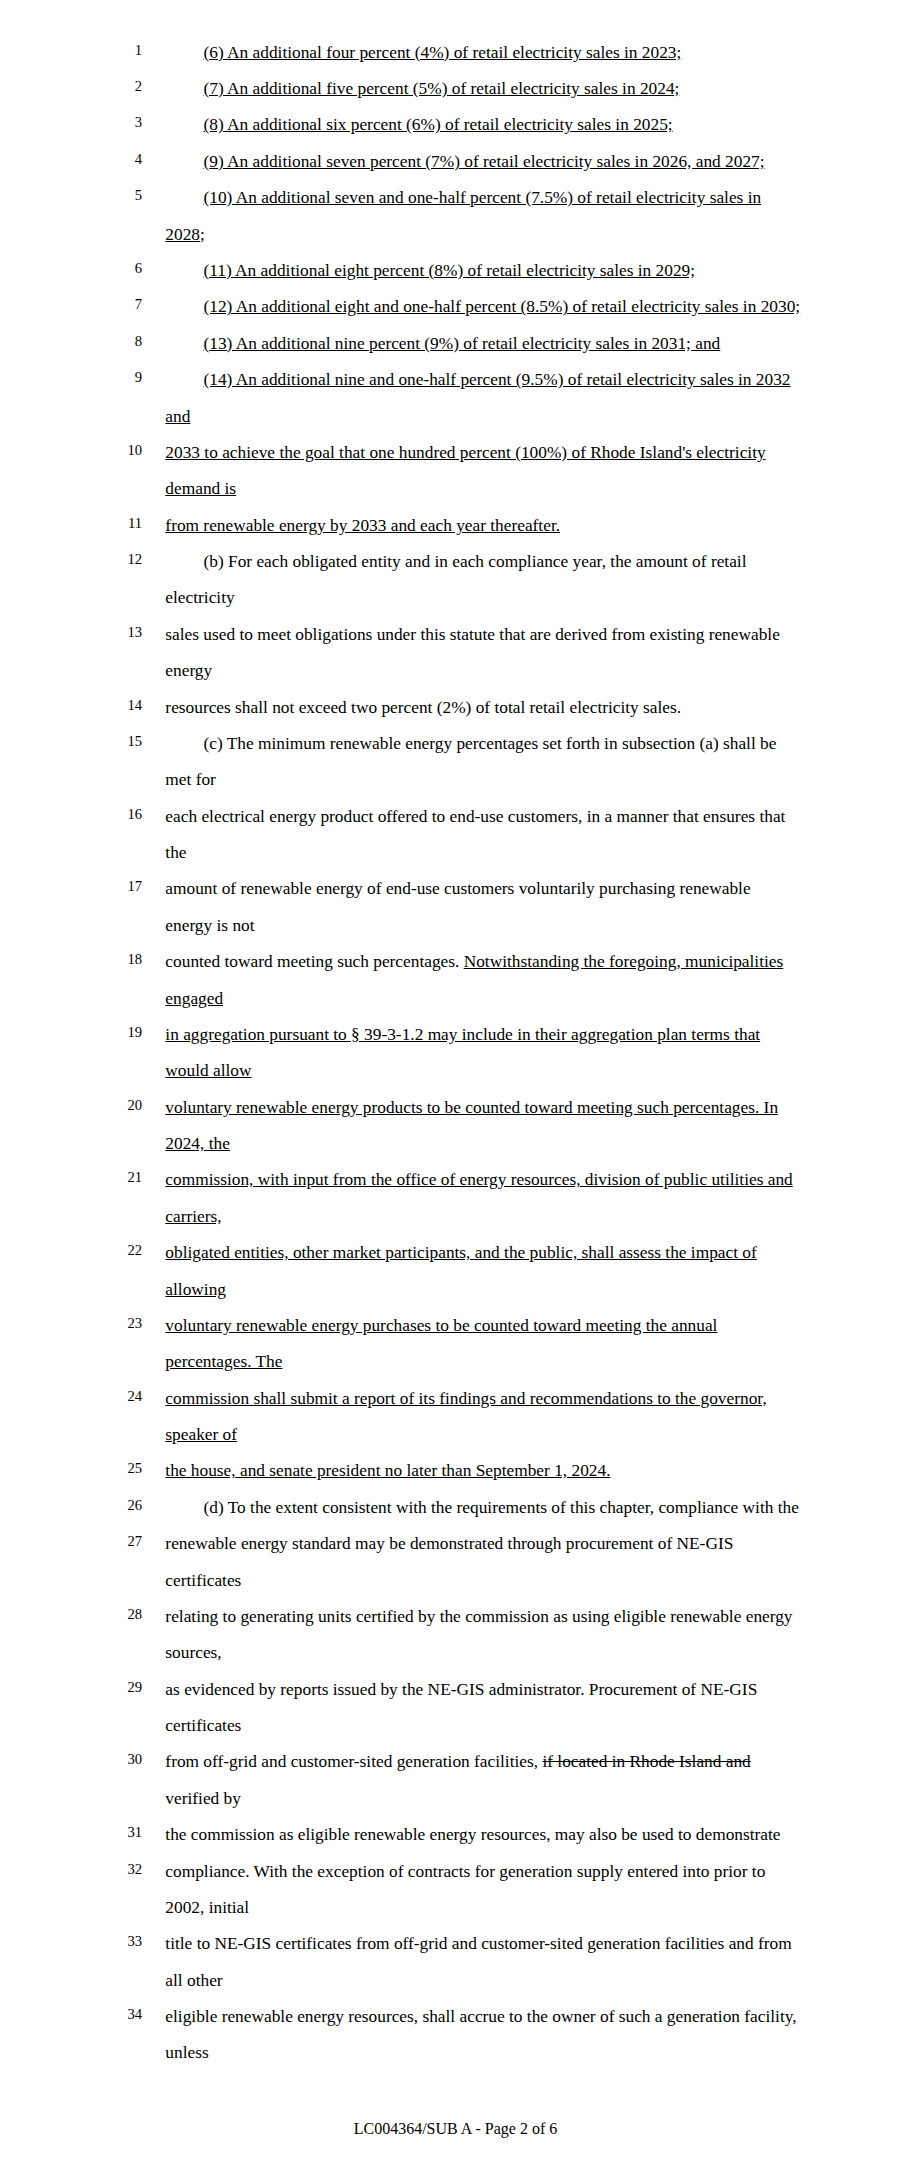(6) An additional four percent (4%) of retail electricity sales in 2023;
(7) An additional five percent (5%) of retail electricity sales in 2024;
(8) An additional six percent (6%) of retail electricity sales in 2025;
(9) An additional seven percent (7%) of retail electricity sales in 2026, and 2027;
(10) An additional seven and one-half percent (7.5%) of retail electricity sales in 2028;
(11) An additional eight percent (8%) of retail electricity sales in 2029;
(12) An additional eight and one-half percent (8.5%) of retail electricity sales in 2030;
(13) An additional nine percent (9%) of retail electricity sales in 2031; and
(14) An additional nine and one-half percent (9.5%) of retail electricity sales in 2032 and
2033 to achieve the goal that one hundred percent (100%) of Rhode Island's electricity demand is
from renewable energy by 2033 and each year thereafter.
(b) For each obligated entity and in each compliance year, the amount of retail electricity
sales used to meet obligations under this statute that are derived from existing renewable energy
resources shall not exceed two percent (2%) of total retail electricity sales.
(c) The minimum renewable energy percentages set forth in subsection (a) shall be met for
each electrical energy product offered to end-use customers, in a manner that ensures that the
amount of renewable energy of end-use customers voluntarily purchasing renewable energy is not
counted toward meeting such percentages. Notwithstanding the foregoing, municipalities engaged
in aggregation pursuant to § 39-3-1.2 may include in their aggregation plan terms that would allow
voluntary renewable energy products to be counted toward meeting such percentages. In 2024, the
commission, with input from the office of energy resources, division of public utilities and carriers,
obligated entities, other market participants, and the public, shall assess the impact of allowing
voluntary renewable energy purchases to be counted toward meeting the annual percentages. The
commission shall submit a report of its findings and recommendations to the governor, speaker of
the house, and senate president no later than September 1, 2024.
(d) To the extent consistent with the requirements of this chapter, compliance with the
renewable energy standard may be demonstrated through procurement of NE-GIS certificates
relating to generating units certified by the commission as using eligible renewable energy sources,
as evidenced by reports issued by the NE-GIS administrator. Procurement of NE-GIS certificates
from off-grid and customer-sited generation facilities, if located in Rhode Island and verified by
the commission as eligible renewable energy resources, may also be used to demonstrate
compliance. With the exception of contracts for generation supply entered into prior to 2002, initial
title to NE-GIS certificates from off-grid and customer-sited generation facilities and from all other
eligible renewable energy resources, shall accrue to the owner of such a generation facility, unless
LC004364/SUB A - Page 2 of 6